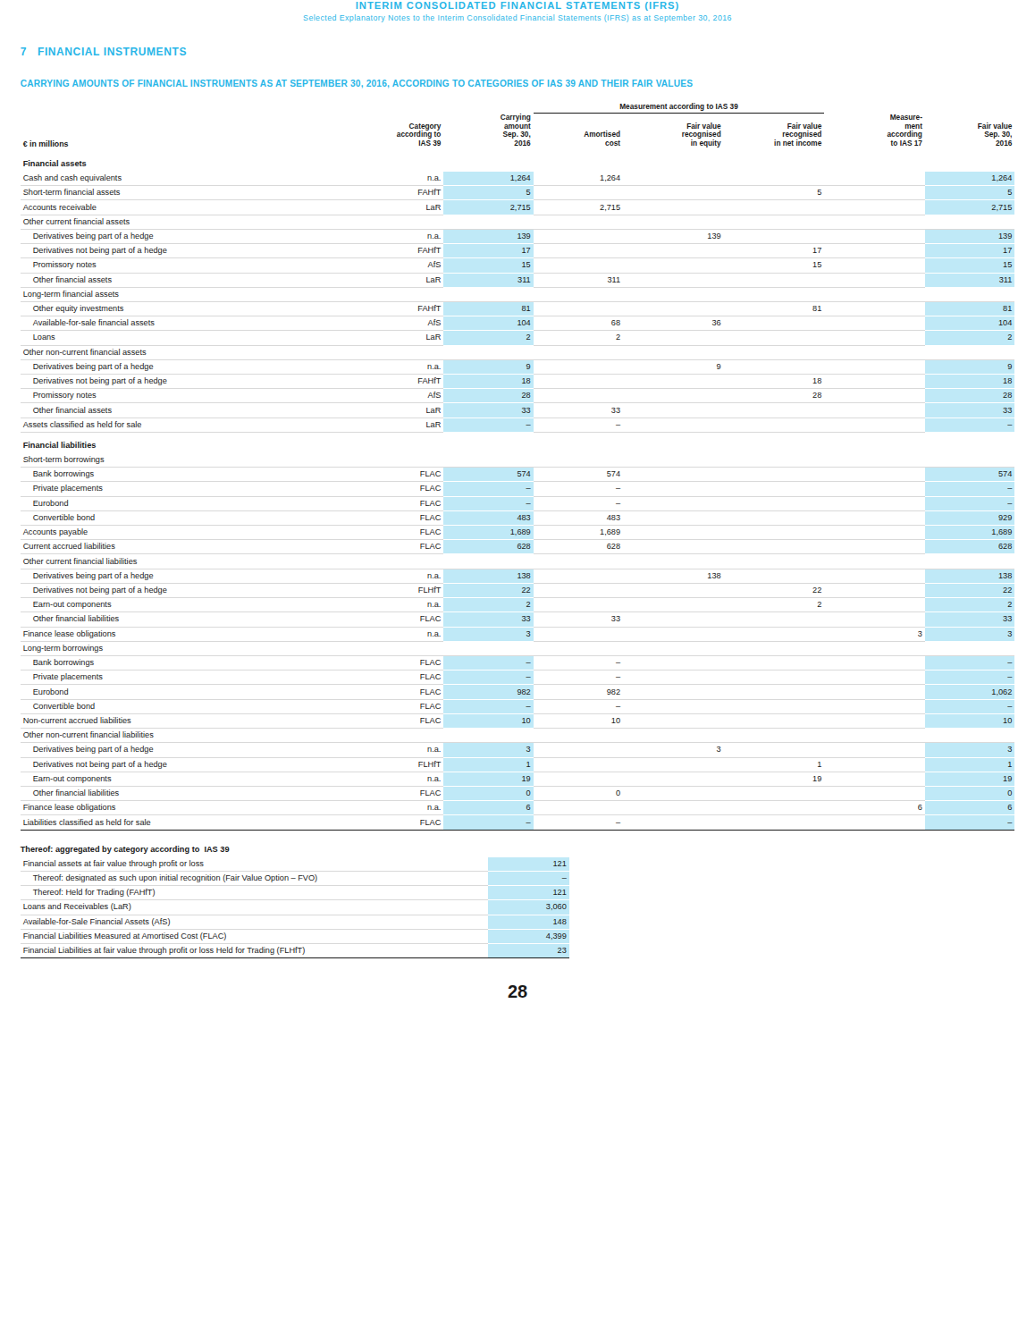Interim Consolidated Financial Statements (IFRS)
Selected Explanatory Notes to the Interim Consolidated Financial Statements (IFRS) as at September 30, 2016
7 FINANCIAL INSTRUMENTS
CARRYING AMOUNTS OF FINANCIAL INSTRUMENTS AS AT SEPTEMBER 30, 2016, ACCORDING TO CATEGORIES OF IAS 39 AND THEIR FAIR VALUES
| | | | Measurement according to IAS 39 | | |
| --- | --- | --- | --- | --- | --- |
| € in millions | Category according to IAS 39 | Carrying amount Sep. 30, 2016 | Amortised cost | Fair value recognised in equity | Fair value recognised in net income | Measure- ment according to IAS 17 | Fair value Sep. 30, 2016 |
| Financial assets |
| Cash and cash equivalents | n.a. | 1,264 | 1,264 | | | | 1,264 |
| Short-term financial assets | FAHfT | 5 | | | 5 | | 5 |
| Accounts receivable | LaR | 2,715 | 2,715 | | | | 2,715 |
| Other current financial assets | | | | | | | |
| Derivatives being part of a hedge | n.a. | 139 | | 139 | | | 139 |
| Derivatives not being part of a hedge | FAHfT | 17 | | | 17 | | 17 |
| Promissory notes | AfS | 15 | | | 15 | | 15 |
| Other financial assets | LaR | 311 | 311 | | | | 311 |
| Long-term financial assets | | | | | | | |
| Other equity investments | FAHfT | 81 | | | 81 | | 81 |
| Available-for-sale financial assets | AfS | 104 | 68 | 36 | | | 104 |
| Loans | LaR | 2 | 2 | | | | 2 |
| Other non-current financial assets | | | | | | | |
| Derivatives being part of a hedge | n.a. | 9 | | 9 | | | 9 |
| Derivatives not being part of a hedge | FAHfT | 18 | | | 18 | | 18 |
| Promissory notes | AfS | 28 | | | 28 | | 28 |
| Other financial assets | LaR | 33 | 33 | | | | 33 |
| Assets classified as held for sale | LaR | – | – | | | | – |
| Financial liabilities |
| Short-term borrowings | | | | | | | |
| Bank borrowings | FLAC | 574 | 574 | | | | 574 |
| Private placements | FLAC | – | – | | | | – |
| Eurobond | FLAC | – | – | | | | – |
| Convertible bond | FLAC | 483 | 483 | | | | 929 |
| Accounts payable | FLAC | 1,689 | 1,689 | | | | 1,689 |
| Current accrued liabilities | FLAC | 628 | 628 | | | | 628 |
| Other current financial liabilities | | | | | | | |
| Derivatives being part of a hedge | n.a. | 138 | | 138 | | | 138 |
| Derivatives not being part of a hedge | FLHfT | 22 | | | 22 | | 22 |
| Earn-out components | n.a. | 2 | | | 2 | | 2 |
| Other financial liabilities | FLAC | 33 | 33 | | | | 33 |
| Finance lease obligations | n.a. | 3 | | | | 3 | 3 |
| Long-term borrowings | | | | | | | |
| Bank borrowings | FLAC | – | – | | | | – |
| Private placements | FLAC | – | – | | | | – |
| Eurobond | FLAC | 982 | 982 | | | | 1,062 |
| Convertible bond | FLAC | – | – | | | | – |
| Non-current accrued liabilities | FLAC | 10 | 10 | | | | 10 |
| Other non-current financial liabilities | | | | | | | |
| Derivatives being part of a hedge | n.a. | 3 | | 3 | | | 3 |
| Derivatives not being part of a hedge | FLHfT | 1 | | | 1 | | 1 |
| Earn-out components | n.a. | 19 | | | 19 | | 19 |
| Other financial liabilities | FLAC | 0 | 0 | | | | 0 |
| Finance lease obligations | n.a. | 6 | | | | 6 | 6 |
| Liabilities classified as held for sale | FLAC | – | – | | | | – |
Thereof: aggregated by category according to IAS 39
| Financial assets at fair value through profit or loss | 121 | |
| Thereof: designated as such upon initial recognition (Fair Value Option – FVO) | – | |
| Thereof: Held for Trading (FAHfT) | 121 | |
| Loans and Receivables (LaR) | 3,060 | |
| Available-for-Sale Financial Assets (AfS) | 148 | |
| Financial Liabilities Measured at Amortised Cost (FLAC) | 4,399 | |
| Financial Liabilities at fair value through profit or loss Held for Trading (FLHfT) | 23 | |
28